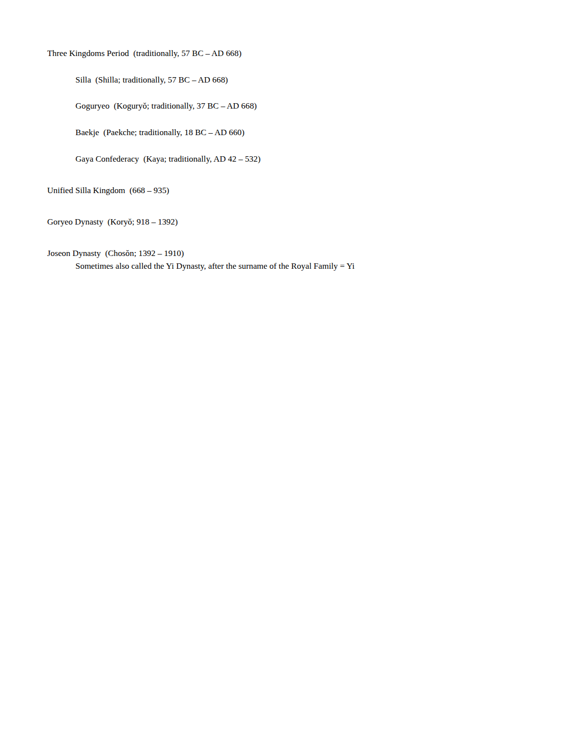Three Kingdoms Period (traditionally, 57 BC – AD 668)
Silla (Shilla; traditionally, 57 BC – AD 668)
Goguryeo (Koguryŏ; traditionally, 37 BC – AD 668)
Baekje (Paekche; traditionally, 18 BC – AD 660)
Gaya Confederacy (Kaya; traditionally, AD 42 – 532)
Unified Silla Kingdom (668 – 935)
Goryeo Dynasty (Koryŏ; 918 – 1392)
Joseon Dynasty (Chosŏn; 1392 – 1910)
Sometimes also called the Yi Dynasty, after the surname of the Royal Family = Yi